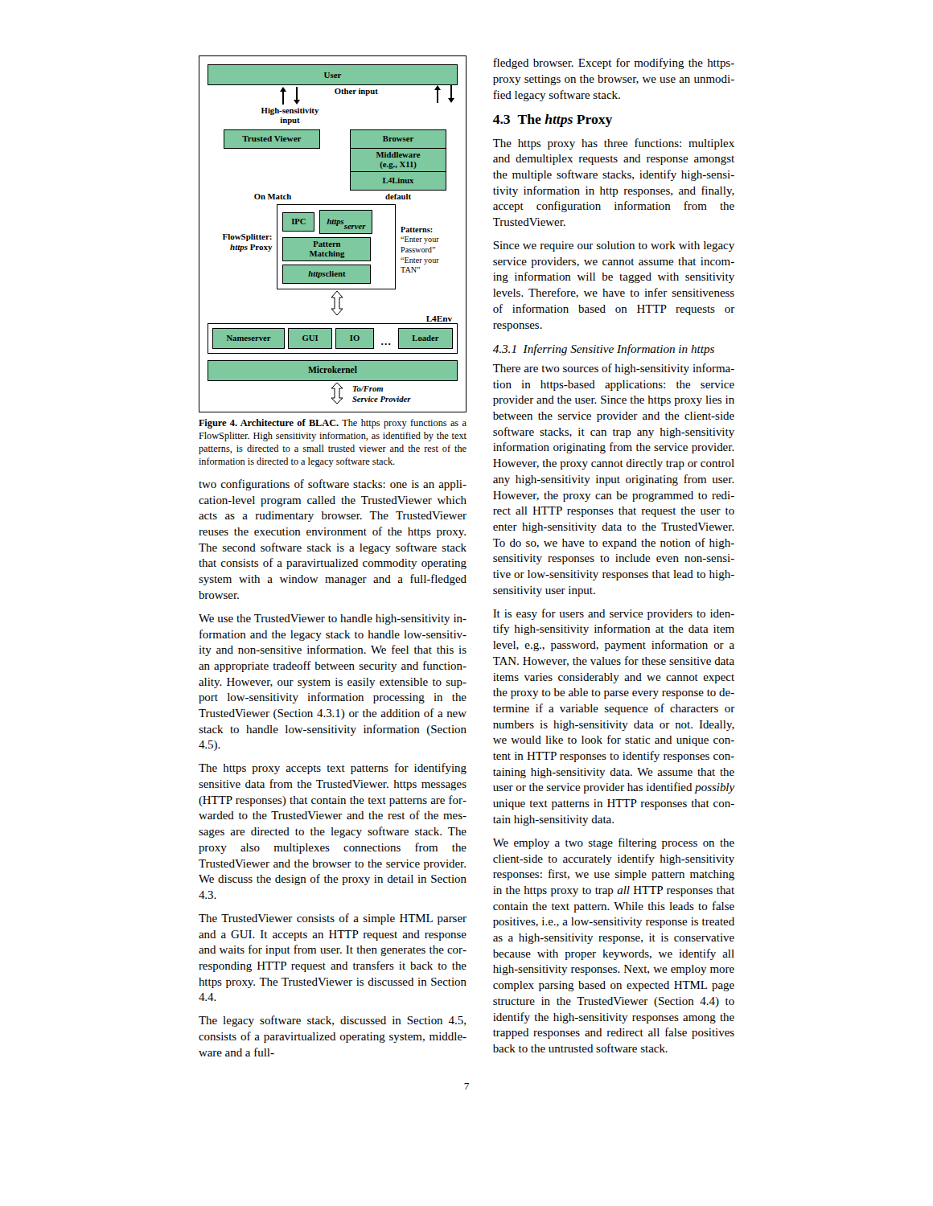User
High-sensitivity
input
Other input
Trusted Viewer
Browser
Middleware
(e.g., X11)
L4Linux
On Match
default
FlowSplitter:
https Proxy
IPC
https
server
Pattern
Matching
https client
Patterns:
“Enter your Password”
“Enter your TAN”
L4Env
Nameserver
GUI
IO
…
Loader
Microkernel
To/From
Service Provider
Figure 4. Architecture of BLAC. The https proxy functions as a FlowSplitter. High sensitivity information, as identified by the text patterns, is directed to a small trusted viewer and the rest of the information is directed to a legacy software stack.
two configurations of software stacks: one is an application-level program called the TrustedViewer which acts as a rudimentary browser. The TrustedViewer reuses the execution environment of the https proxy. The second software stack is a legacy software stack that consists of a paravirtualized commodity operating system with a window manager and a full-fledged browser.
We use the TrustedViewer to handle high-sensitivity information and the legacy stack to handle low-sensitivity and non-sensitive information. We feel that this is an appropriate tradeoff between security and functionality. However, our system is easily extensible to support low-sensitivity information processing in the TrustedViewer (Section 4.3.1) or the addition of a new stack to handle low-sensitivity information (Section 4.5).
The https proxy accepts text patterns for identifying sensitive data from the TrustedViewer. https messages (HTTP responses) that contain the text patterns are forwarded to the TrustedViewer and the rest of the messages are directed to the legacy software stack. The proxy also multiplexes connections from the TrustedViewer and the browser to the service provider. We discuss the design of the proxy in detail in Section 4.3.
The TrustedViewer consists of a simple HTML parser and a GUI. It accepts an HTTP request and response and waits for input from user. It then generates the corresponding HTTP request and transfers it back to the https proxy. The TrustedViewer is discussed in Section 4.4.
The legacy software stack, discussed in Section 4.5, consists of a paravirtualized operating system, middleware and a full-
fledged browser. Except for modifying the https-proxy settings on the browser, we use an unmodified legacy software stack.
4.3 The https Proxy
The https proxy has three functions: multiplex and demultiplex requests and response amongst the multiple software stacks, identify high-sensitivity information in http responses, and finally, accept configuration information from the TrustedViewer.
Since we require our solution to work with legacy service providers, we cannot assume that incoming information will be tagged with sensitivity levels. Therefore, we have to infer sensitiveness of information based on HTTP requests or responses.
4.3.1 Inferring Sensitive Information in https
There are two sources of high-sensitivity information in https-based applications: the service provider and the user. Since the https proxy lies in between the service provider and the client-side software stacks, it can trap any high-sensitivity information originating from the service provider. However, the proxy cannot directly trap or control any high-sensitivity input originating from user. However, the proxy can be programmed to redirect all HTTP responses that request the user to enter high-sensitivity data to the TrustedViewer. To do so, we have to expand the notion of high-sensitivity responses to include even non-sensitive or low-sensitivity responses that lead to high-sensitivity user input.
It is easy for users and service providers to identify high-sensitivity information at the data item level, e.g., password, payment information or a TAN. However, the values for these sensitive data items varies considerably and we cannot expect the proxy to be able to parse every response to determine if a variable sequence of characters or numbers is high-sensitivity data or not. Ideally, we would like to look for static and unique content in HTTP responses to identify responses containing high-sensitivity data. We assume that the user or the service provider has identified possibly unique text patterns in HTTP responses that contain high-sensitivity data.
We employ a two stage filtering process on the client-side to accurately identify high-sensitivity responses: first, we use simple pattern matching in the https proxy to trap all HTTP responses that contain the text pattern. While this leads to false positives, i.e., a low-sensitivity response is treated as a high-sensitivity response, it is conservative because with proper keywords, we identify all high-sensitivity responses. Next, we employ more complex parsing based on expected HTML page structure in the TrustedViewer (Section 4.4) to identify the high-sensitivity responses among the trapped responses and redirect all false positives back to the untrusted software stack.
7